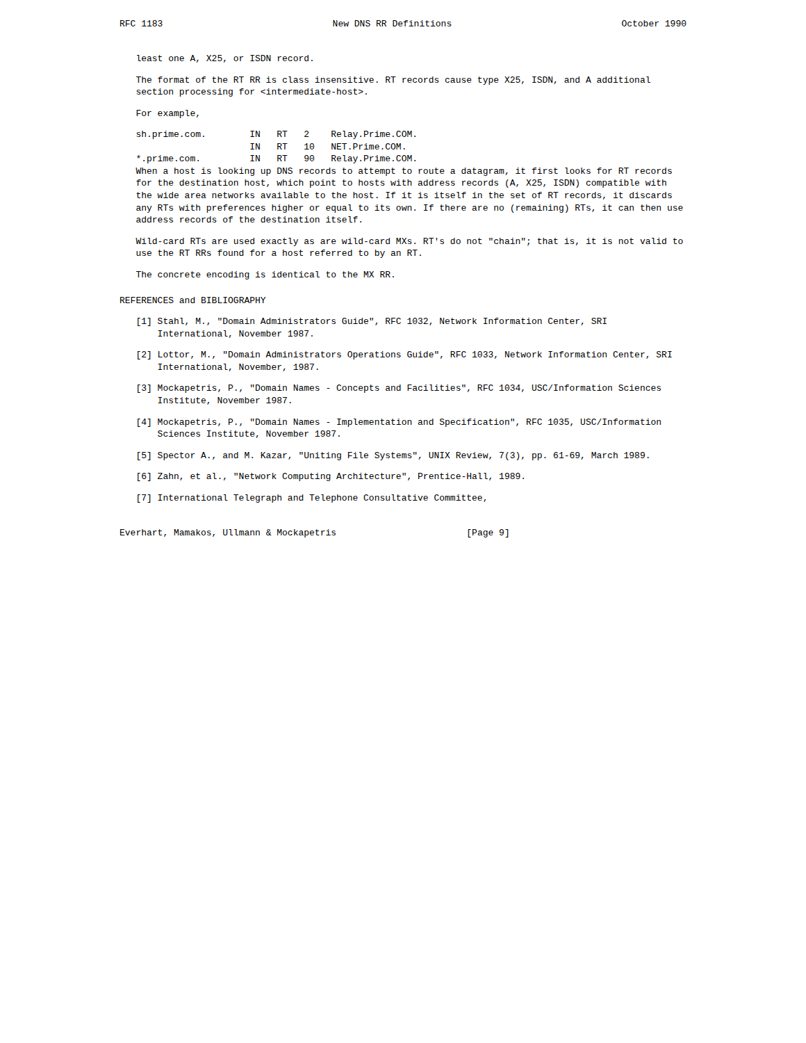RFC 1183 New DNS RR Definitions October 1990
least one A, X25, or ISDN record.
The format of the RT RR is class insensitive. RT records cause type X25, ISDN, and A additional section processing for <intermediate-host>.
For example,
sh.prime.com.        IN   RT   2    Relay.Prime.COM.
                     IN   RT   10   NET.Prime.COM.
*.prime.com.         IN   RT   90   Relay.Prime.COM.
When a host is looking up DNS records to attempt to route a datagram, it first looks for RT records for the destination host, which point to hosts with address records (A, X25, ISDN) compatible with the wide area networks available to the host. If it is itself in the set of RT records, it discards any RTs with preferences higher or equal to its own. If there are no (remaining) RTs, it can then use address records of the destination itself.
Wild-card RTs are used exactly as are wild-card MXs. RT's do not "chain"; that is, it is not valid to use the RT RRs found for a host referred to by an RT.
The concrete encoding is identical to the MX RR.
REFERENCES and BIBLIOGRAPHY
[1] Stahl, M., "Domain Administrators Guide", RFC 1032, Network Information Center, SRI International, November 1987.
[2] Lottor, M., "Domain Administrators Operations Guide", RFC 1033, Network Information Center, SRI International, November, 1987.
[3] Mockapetris, P., "Domain Names - Concepts and Facilities", RFC 1034, USC/Information Sciences Institute, November 1987.
[4] Mockapetris, P., "Domain Names - Implementation and Specification", RFC 1035, USC/Information Sciences Institute, November 1987.
[5] Spector A., and M. Kazar, "Uniting File Systems", UNIX Review, 7(3), pp. 61-69, March 1989.
[6] Zahn, et al., "Network Computing Architecture", Prentice-Hall, 1989.
[7] International Telegraph and Telephone Consultative Committee,
Everhart, Mamakos, Ullmann & Mockapetris                        [Page 9]